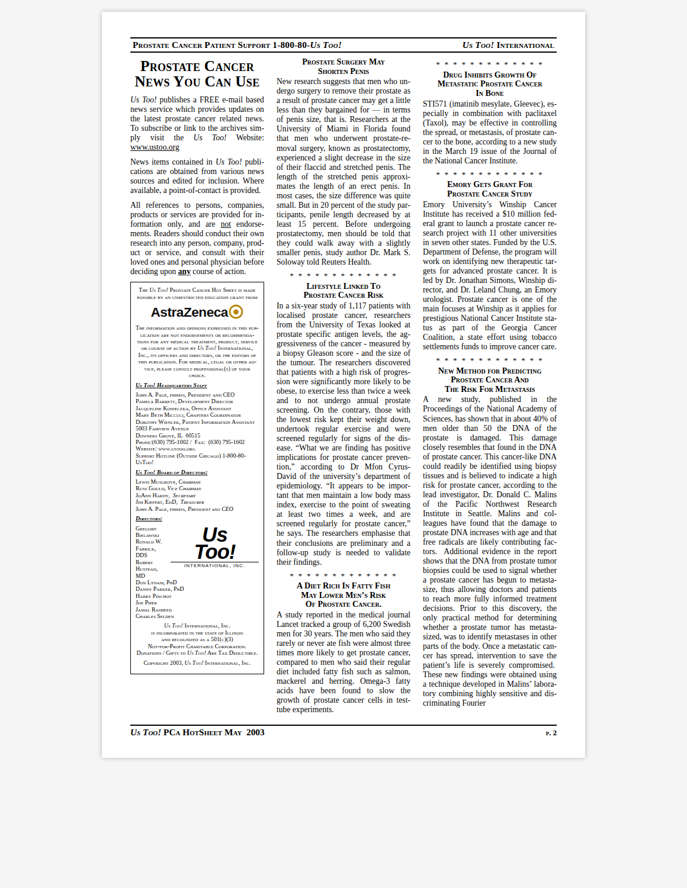Prostate Cancer Patient Support 1-800-80-Us Too!
Us Too! International
Prostate Cancer
News You Can Use
Us Too! publishes a FREE e-mail based news service which provides updates on the latest prostate cancer related news. To subscribe or link to the archives simply visit the Us Too! Website: www.ustoo.org
News items contained in Us Too! publications are obtained from various news sources and edited for inclusion. Where available, a point-of-contact is provided.
All references to persons, companies, products or services are provided for information only, and are not endorsements. Readers should conduct their own research into any person, company, product or service, and consult with their loved ones and personal physician before deciding upon any course of action.
The Us Too! Prostate Cancer Hot Sheet is made possible by an unrestricted education grant from
AstraZeneca⦿
The information and opinions expressed in this publication are not endorsements or recommendations for any medical treatment, product, service or course of action by Us Too! International, Inc., its officers and directors, or the editors of this publication. For medical, legal or other advice, please consult professional(s) of your choice.
Us Too! Headquarters Staff
John A. Page, fhimss, President and CEO
Pamela Barrett, Development Director
Jacqueline Konieczka, Office Assistant
Mary Beth Miccuci, Chapters Coordinator
Dorothy Wiencek, Patient Information Assistant
5003 Fairview Avenue
Downers Grove, IL 60515
Phone:(630) 795-1002 / Fax: (630) 795-1602
Website: www.ustoo.org
Support Hotline (Outside Chicago) 1-800-80-UsToo!
Us Too! Board of Directors:
Lewis Musgrove, Chairman
Russ Gould, Vice Chairman
JoAnn Hardy, Secretary
Jim Kiefert, EdD, Treasurer
John A. Page, fhimss, President and CEO
Directors:
Us
Too!
INTERNATIONAL, INC.
Gregory Bielawski
Ronald W. Fabrick, DDS
Robert Hustead, MD
Don Lynam, PhD
Danny Parker, PhD
Harry Pinchot
Joe Piper
Jamal Rasheed
Charles Selden
Us Too! International, Inc.
is incorporated in the state of Illinois
and recognized as a 501(c)(3)
Not-for-Profit Charitable Corporation.
Donations / Gifts to Us Too! Are Tax Deductible.
Copyright 2003, Us Too! International, Inc.
Prostate Surgery May
Shorten Penis
New research suggests that men who undergo surgery to remove their prostate as a result of prostate cancer may get a little less than they bargained for — in terms of penis size, that is. Researchers at the University of Miami in Florida found that men who underwent prostate-removal surgery, known as prostatectomy, experienced a slight decrease in the size of their flaccid and stretched penis. The length of the stretched penis approximates the length of an erect penis. In most cases, the size difference was quite small. But in 20 percent of the study participants, penile length decreased by at least 15 percent. Before undergoing prostatectomy, men should be told that they could walk away with a slightly smaller penis, study author Dr. Mark S. Soloway told Reuters Health.
* * * * * * * * * * * * *
Lifestyle Linked To
Prostate Cancer Risk
In a six-year study of 1,117 patients with localised prostate cancer, researchers from the University of Texas looked at prostate specific antigen levels, the aggressiveness of the cancer - measured by a biopsy Gleason score - and the size of the tumour. The researchers discovered that patients with a high risk of progression were significantly more likely to be obese, to exercise less than twice a week and to not undergo annual prostate screening. On the contrary, those with the lowest risk kept their weight down, undertook regular exercise and were screened regularly for signs of the disease. “What we are finding has positive implications for prostate cancer prevention,” according to Dr Mfon Cyrus-David of the university’s department of epidemiology. “It appears to be important that men maintain a low body mass index, exercise to the point of sweating at least two times a week, and are screened regularly for prostate cancer,” he says. The researchers emphasise that their conclusions are preliminary and a follow-up study is needed to validate their findings.
* * * * * * * * * * * * *
A Diet Rich In Fatty Fish
May Lower Men’s Risk
Of Prostate Cancer.
A study reported in the medical journal Lancet tracked a group of 6,200 Swedish men for 30 years. The men who said they rarely or never ate fish were almost three times more likely to get prostate cancer, compared to men who said their regular diet included fatty fish such as salmon, mackerel and herring. Omega-3 fatty acids have been found to slow the growth of prostate cancer cells in test-tube experiments.
* * * * * * * * * * * * *
Drug Inhibits Growth Of
Metastatic Prostate Cancer
In Bone
STI571 (imatinib mesylate, Gleevec), especially in combination with paclitaxel (Taxol), may be effective in controlling the spread, or metastasis, of prostate cancer to the bone, according to a new study in the March 19 issue of the Journal of the National Cancer Institute.
* * * * * * * * * * * * *
Emory Gets Grant For
Prostate Cancer Study
Emory University’s Winship Cancer Institute has received a $10 million federal grant to launch a prostate cancer research project with 11 other universities in seven other states. Funded by the U.S. Department of Defense, the program will work on identifying new therapeutic targets for advanced prostate cancer. It is led by Dr. Jonathan Simons, Winship director, and Dr. Leland Chung, an Emory urologist. Prostate cancer is one of the main focuses at Winship as it applies for prestigious National Cancer Institute status as part of the Georgia Cancer Coalition, a state effort using tobacco settlements funds to improve cancer care.
* * * * * * * * * * * * *
New Method for Predicting
Prostate Cancer And
The Risk For Metastasis
A new study, published in the Proceedings of the National Academy of Sciences, has shown that in about 40% of men older than 50 the DNA of the prostate is damaged. This damage closely resembles that found in the DNA of prostate cancer. This cancer-like DNA could readily be identified using biopsy tissues and is believed to indicate a high risk for prostate cancer, according to the lead investigator, Dr. Donald C. Malins of the Pacific Northwest Research Institute in Seattle. Malins and colleagues have found that the damage to prostate DNA increases with age and that free radicals are likely contributing factors. Additional evidence in the report shows that the DNA from prostate tumor biopsies could be used to signal whether a prostate cancer has begun to metastasize, thus allowing doctors and patients to reach more fully informed treatment decisions. Prior to this discovery, the only practical method for determining whether a prostate tumor has metastasized, was to identify metastases in other parts of the body. Once a metastatic cancer has spread, intervention to save the patient’s life is severely compromised. These new findings were obtained using a technique developed in Malins’ laboratory combining highly sensitive and discriminating Fourier
Us Too! PCa HotSheet May 2003
p. 2